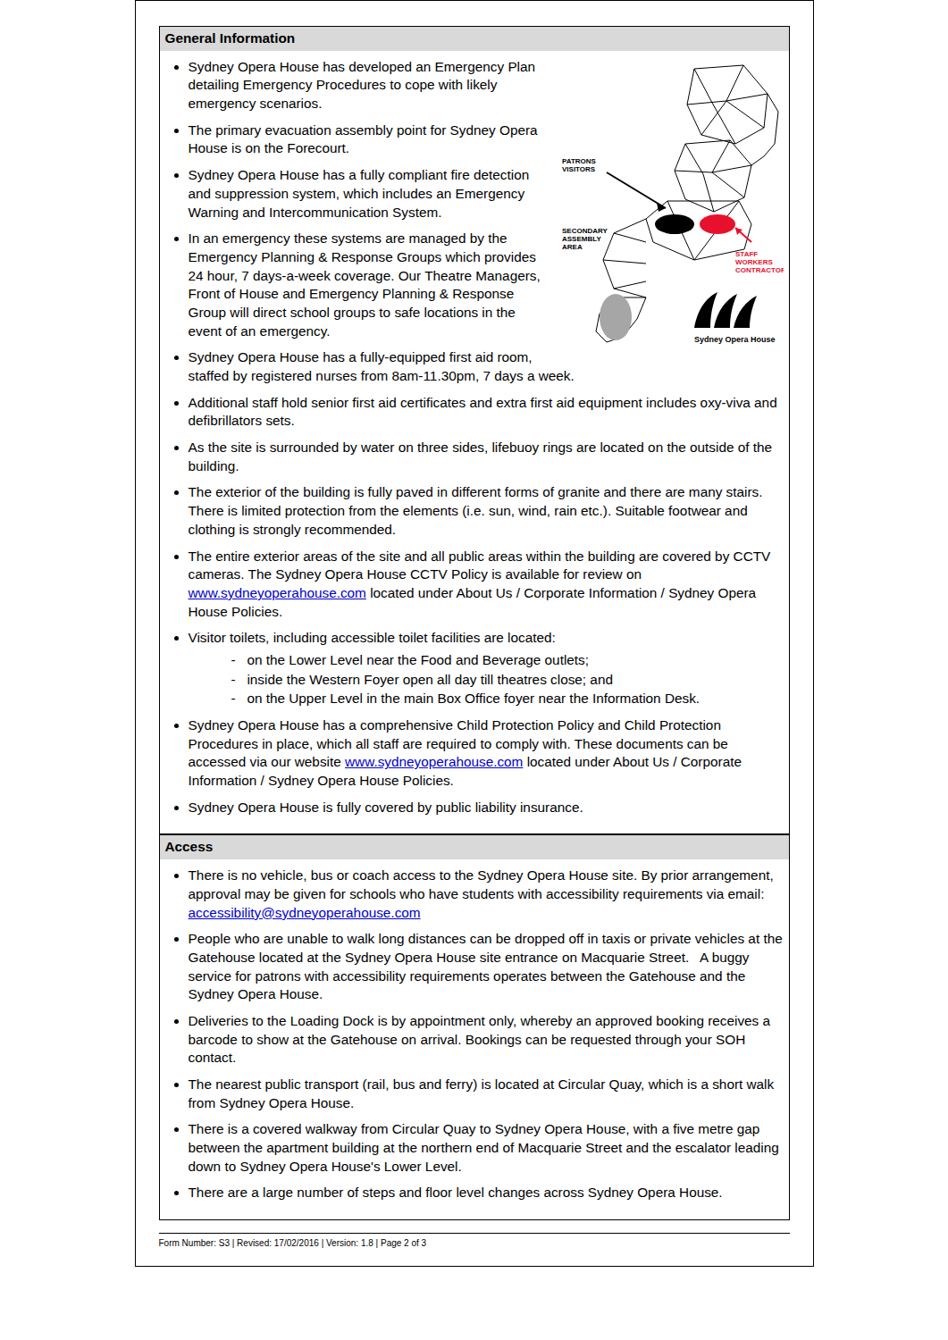General Information
PATRONS VISITORS SECONDARY ASSEMBLY AREA STAFF WORKERS CONTRACTORS Sydney Opera House
Sydney Opera House has developed an Emergency Plan detailing Emergency Procedures to cope with likely emergency scenarios.
The primary evacuation assembly point for Sydney Opera House is on the Forecourt.
Sydney Opera House has a fully compliant fire detection and suppression system, which includes an Emergency Warning and Intercommunication System.
In an emergency these systems are managed by the Emergency Planning & Response Groups which provides 24 hour, 7 days-a-week coverage. Our Theatre Managers, Front of House and Emergency Planning & Response Group will direct school groups to safe locations in the event of an emergency.
Sydney Opera House has a fully-equipped first aid room, staffed by registered nurses from 8am-11.30pm, 7 days a week.
Additional staff hold senior first aid certificates and extra first aid equipment includes oxy-viva and defibrillators sets.
As the site is surrounded by water on three sides, lifebuoy rings are located on the outside of the building.
The exterior of the building is fully paved in different forms of granite and there are many stairs. There is limited protection from the elements (i.e. sun, wind, rain etc.). Suitable footwear and clothing is strongly recommended.
The entire exterior areas of the site and all public areas within the building are covered by CCTV cameras. The Sydney Opera House CCTV Policy is available for review on www.sydneyoperahouse.com located under About Us / Corporate Information / Sydney Opera House Policies.
Visitor toilets, including accessible toilet facilities are located:
on the Lower Level near the Food and Beverage outlets;
inside the Western Foyer open all day till theatres close; and
on the Upper Level in the main Box Office foyer near the Information Desk.
Sydney Opera House has a comprehensive Child Protection Policy and Child Protection Procedures in place, which all staff are required to comply with. These documents can be accessed via our website www.sydneyoperahouse.com located under About Us / Corporate Information / Sydney Opera House Policies.
Sydney Opera House is fully covered by public liability insurance.
Access
There is no vehicle, bus or coach access to the Sydney Opera House site. By prior arrangement, approval may be given for schools who have students with accessibility requirements via email: accessibility@sydneyoperahouse.com
People who are unable to walk long distances can be dropped off in taxis or private vehicles at the Gatehouse located at the Sydney Opera House site entrance on Macquarie Street. A buggy service for patrons with accessibility requirements operates between the Gatehouse and the Sydney Opera House.
Deliveries to the Loading Dock is by appointment only, whereby an approved booking receives a barcode to show at the Gatehouse on arrival. Bookings can be requested through your SOH contact.
The nearest public transport (rail, bus and ferry) is located at Circular Quay, which is a short walk from Sydney Opera House.
There is a covered walkway from Circular Quay to Sydney Opera House, with a five metre gap between the apartment building at the northern end of Macquarie Street and the escalator leading down to Sydney Opera House's Lower Level.
There are a large number of steps and floor level changes across Sydney Opera House.
Form Number: S3 | Revised: 17/02/2016 | Version: 1.8 | Page 2 of 3